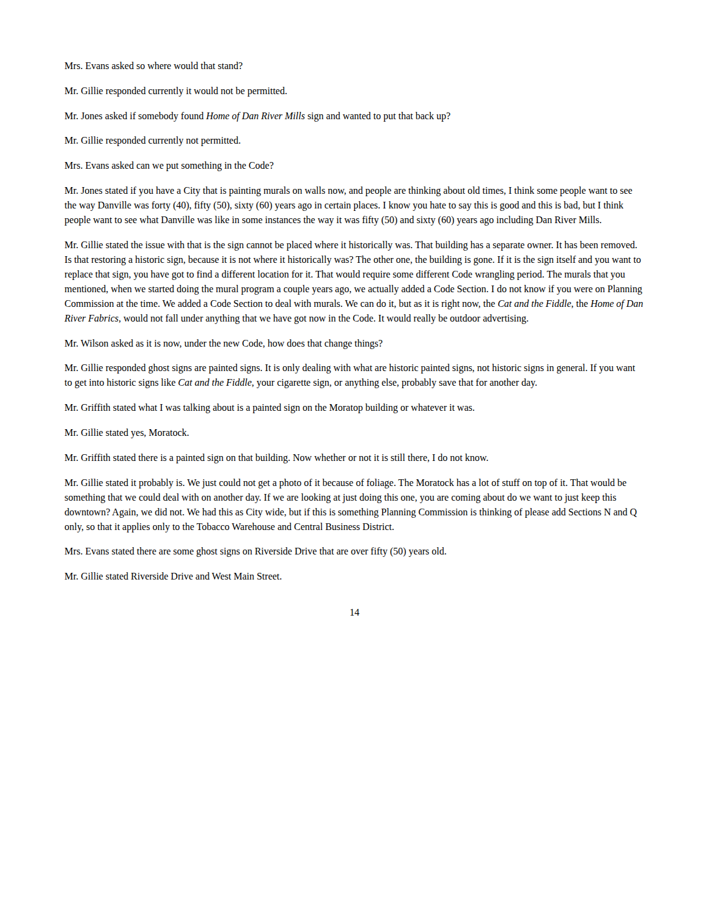Mrs. Evans asked so where would that stand?
Mr. Gillie responded currently it would not be permitted.
Mr. Jones asked if somebody found Home of Dan River Mills sign and wanted to put that back up?
Mr. Gillie responded currently not permitted.
Mrs. Evans asked can we put something in the Code?
Mr. Jones stated if you have a City that is painting murals on walls now, and people are thinking about old times, I think some people want to see the way Danville was forty (40), fifty (50), sixty (60) years ago in certain places. I know you hate to say this is good and this is bad, but I think people want to see what Danville was like in some instances the way it was fifty (50) and sixty (60) years ago including Dan River Mills.
Mr. Gillie stated the issue with that is the sign cannot be placed where it historically was. That building has a separate owner. It has been removed. Is that restoring a historic sign, because it is not where it historically was? The other one, the building is gone. If it is the sign itself and you want to replace that sign, you have got to find a different location for it. That would require some different Code wrangling period. The murals that you mentioned, when we started doing the mural program a couple years ago, we actually added a Code Section. I do not know if you were on Planning Commission at the time. We added a Code Section to deal with murals. We can do it, but as it is right now, the Cat and the Fiddle, the Home of Dan River Fabrics, would not fall under anything that we have got now in the Code. It would really be outdoor advertising.
Mr. Wilson asked as it is now, under the new Code, how does that change things?
Mr. Gillie responded ghost signs are painted signs. It is only dealing with what are historic painted signs, not historic signs in general. If you want to get into historic signs like Cat and the Fiddle, your cigarette sign, or anything else, probably save that for another day.
Mr. Griffith stated what I was talking about is a painted sign on the Moratop building or whatever it was.
Mr. Gillie stated yes, Moratock.
Mr. Griffith stated there is a painted sign on that building. Now whether or not it is still there, I do not know.
Mr. Gillie stated it probably is. We just could not get a photo of it because of foliage. The Moratock has a lot of stuff on top of it. That would be something that we could deal with on another day. If we are looking at just doing this one, you are coming about do we want to just keep this downtown? Again, we did not. We had this as City wide, but if this is something Planning Commission is thinking of please add Sections N and Q only, so that it applies only to the Tobacco Warehouse and Central Business District.
Mrs. Evans stated there are some ghost signs on Riverside Drive that are over fifty (50) years old.
Mr. Gillie stated Riverside Drive and West Main Street.
14